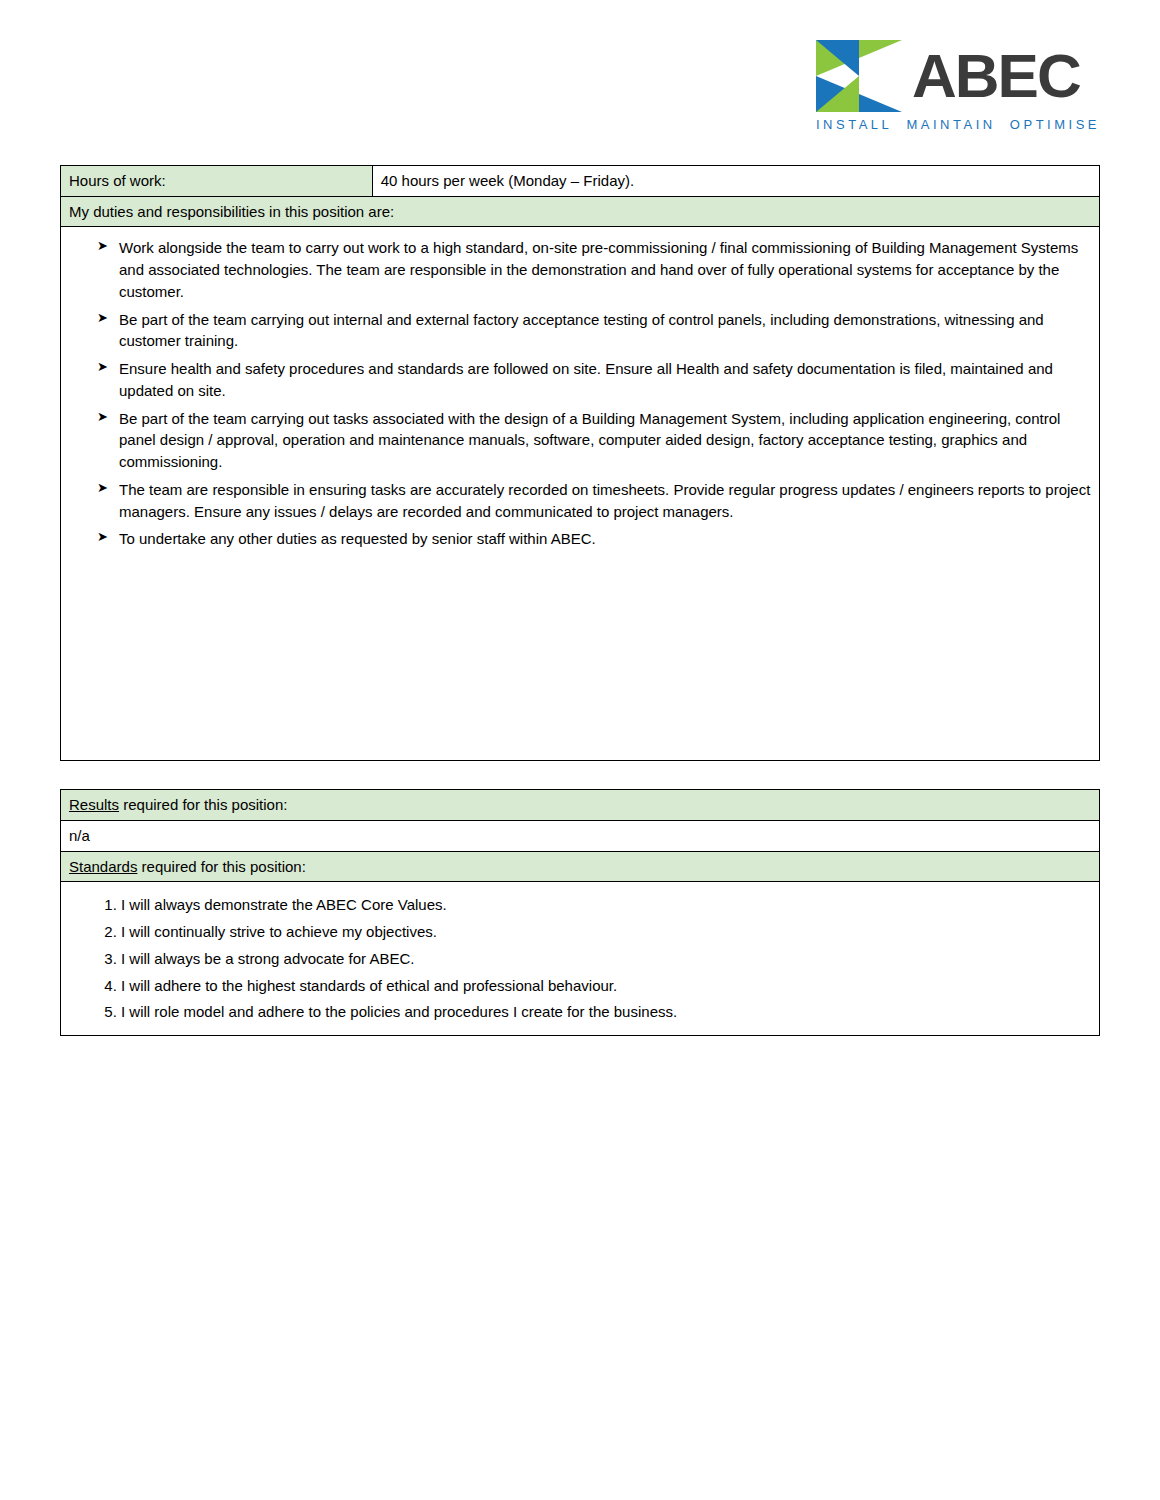ABEC
INSTALL MAINTAIN OPTIMISE
| Hours of work: | 40 hours per week (Monday – Friday). |
| My duties and responsibilities in this position are: |
| Work alongside the team to carry out work to a high standard, on-site pre-commissioning / final commissioning of Building Management Systems and associated technologies. The team are responsible in the demonstration and hand over of fully operational systems for acceptance by the customer. Be part of the team carrying out internal and external factory acceptance testing of control panels, including demonstrations, witnessing and customer training. Ensure health and safety procedures and standards are followed on site. Ensure all Health and safety documentation is filed, maintained and updated on site. Be part of the team carrying out tasks associated with the design of a Building Management System, including application engineering, control panel design / approval, operation and maintenance manuals, software, computer aided design, factory acceptance testing, graphics and commissioning. The team are responsible in ensuring tasks are accurately recorded on timesheets. Provide regular progress updates / engineers reports to project managers. Ensure any issues / delays are recorded and communicated to project managers. To undertake any other duties as requested by senior staff within ABEC. |
| Results required for this position: |
| n/a |
| Standards required for this position: |
| I will always demonstrate the ABEC Core Values. I will continually strive to achieve my objectives. I will always be a strong advocate for ABEC. I will adhere to the highest standards of ethical and professional behaviour. I will role model and adhere to the policies and procedures I create for the business. |